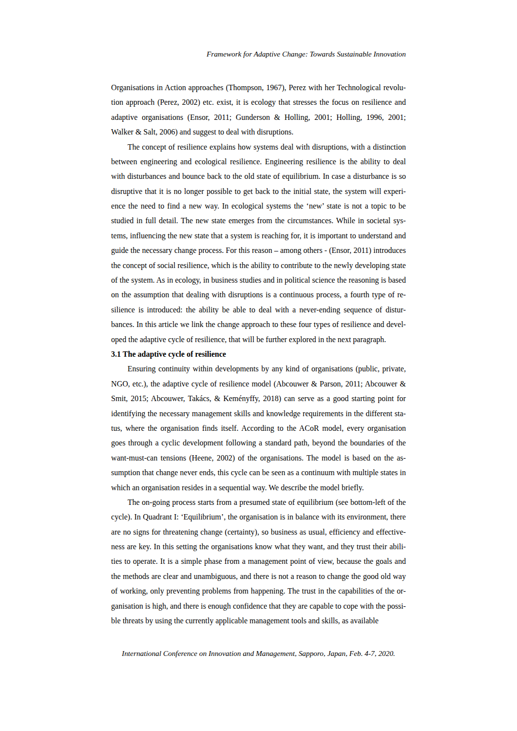Framework for Adaptive Change: Towards Sustainable Innovation
Organisations in Action approaches (Thompson, 1967), Perez with her Technological revolution approach (Perez, 2002) etc. exist, it is ecology that stresses the focus on resilience and adaptive organisations (Ensor, 2011; Gunderson & Holling, 2001; Holling, 1996, 2001; Walker & Salt, 2006) and suggest to deal with disruptions.
The concept of resilience explains how systems deal with disruptions, with a distinction between engineering and ecological resilience. Engineering resilience is the ability to deal with disturbances and bounce back to the old state of equilibrium. In case a disturbance is so disruptive that it is no longer possible to get back to the initial state, the system will experience the need to find a new way. In ecological systems the ‘new’ state is not a topic to be studied in full detail. The new state emerges from the circumstances. While in societal systems, influencing the new state that a system is reaching for, it is important to understand and guide the necessary change process. For this reason – among others - (Ensor, 2011) introduces the concept of social resilience, which is the ability to contribute to the newly developing state of the system. As in ecology, in business studies and in political science the reasoning is based on the assumption that dealing with disruptions is a continuous process, a fourth type of resilience is introduced: the ability be able to deal with a never-ending sequence of disturbances. In this article we link the change approach to these four types of resilience and developed the adaptive cycle of resilience, that will be further explored in the next paragraph.
3.1 The adaptive cycle of resilience
Ensuring continuity within developments by any kind of organisations (public, private, NGO, etc.), the adaptive cycle of resilience model (Abcouwer & Parson, 2011; Abcouwer & Smit, 2015; Abcouwer, Takács, & Keményffy, 2018) can serve as a good starting point for identifying the necessary management skills and knowledge requirements in the different status, where the organisation finds itself. According to the ACoR model, every organisation goes through a cyclic development following a standard path, beyond the boundaries of the want-must-can tensions (Heene, 2002) of the organisations. The model is based on the assumption that change never ends, this cycle can be seen as a continuum with multiple states in which an organisation resides in a sequential way. We describe the model briefly.
The on-going process starts from a presumed state of equilibrium (see bottom-left of the cycle). In Quadrant I: ‘Equilibrium’, the organisation is in balance with its environment, there are no signs for threatening change (certainty), so business as usual, efficiency and effectiveness are key. In this setting the organisations know what they want, and they trust their abilities to operate. It is a simple phase from a management point of view, because the goals and the methods are clear and unambiguous, and there is not a reason to change the good old way of working, only preventing problems from happening. The trust in the capabilities of the organisation is high, and there is enough confidence that they are capable to cope with the possible threats by using the currently applicable management tools and skills, as available
International Conference on Innovation and Management, Sapporo, Japan, Feb. 4-7, 2020.